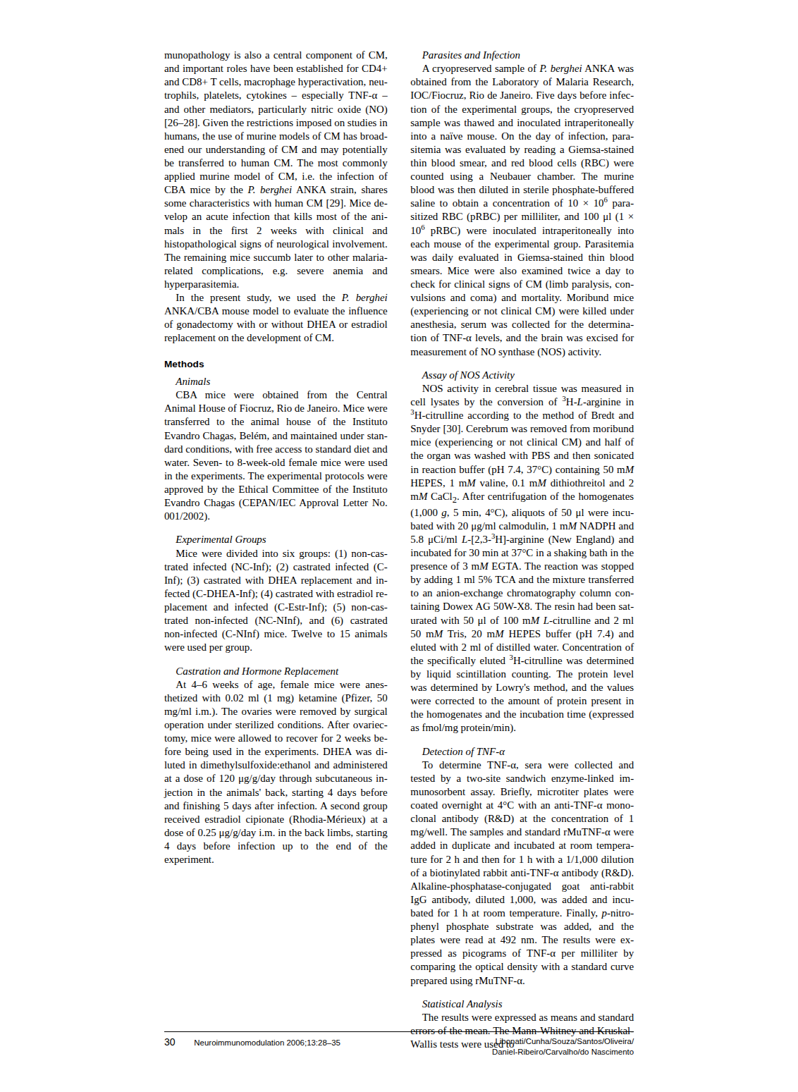munopathology is also a central component of CM, and important roles have been established for CD4+ and CD8+ T cells, macrophage hyperactivation, neutrophils, platelets, cytokines – especially TNF-α – and other mediators, particularly nitric oxide (NO) [26–28]. Given the restrictions imposed on studies in humans, the use of murine models of CM has broadened our understanding of CM and may potentially be transferred to human CM. The most commonly applied murine model of CM, i.e. the infection of CBA mice by the P. berghei ANKA strain, shares some characteristics with human CM [29]. Mice develop an acute infection that kills most of the animals in the first 2 weeks with clinical and histopathological signs of neurological involvement. The remaining mice succumb later to other malaria-related complications, e.g. severe anemia and hyperparasitemia.
In the present study, we used the P. berghei ANKA/CBA mouse model to evaluate the influence of gonadectomy with or without DHEA or estradiol replacement on the development of CM.
Methods
Animals
CBA mice were obtained from the Central Animal House of Fiocruz, Rio de Janeiro. Mice were transferred to the animal house of the Instituto Evandro Chagas, Belém, and maintained under standard conditions, with free access to standard diet and water. Seven- to 8-week-old female mice were used in the experiments. The experimental protocols were approved by the Ethical Committee of the Instituto Evandro Chagas (CEPAN/IEC Approval Letter No. 001/2002).
Experimental Groups
Mice were divided into six groups: (1) non-castrated infected (NC-Inf); (2) castrated infected (C-Inf); (3) castrated with DHEA replacement and infected (C-DHEA-Inf); (4) castrated with estradiol replacement and infected (C-Estr-Inf); (5) non-castrated non-infected (NC-NInf), and (6) castrated non-infected (C-NInf) mice. Twelve to 15 animals were used per group.
Castration and Hormone Replacement
At 4–6 weeks of age, female mice were anesthetized with 0.02 ml (1 mg) ketamine (Pfizer, 50 mg/ml i.m.). The ovaries were removed by surgical operation under sterilized conditions. After ovariectomy, mice were allowed to recover for 2 weeks before being used in the experiments. DHEA was diluted in dimethylsulfoxide:ethanol and administered at a dose of 120 μg/g/day through subcutaneous injection in the animals' back, starting 4 days before and finishing 5 days after infection. A second group received estradiol cipionate (Rhodia-Mérieux) at a dose of 0.25 μg/g/day i.m. in the back limbs, starting 4 days before infection up to the end of the experiment.
Parasites and Infection
A cryopreserved sample of P. berghei ANKA was obtained from the Laboratory of Malaria Research, IOC/Fiocruz, Rio de Janeiro. Five days before infection of the experimental groups, the cryopreserved sample was thawed and inoculated intraperitoneally into a naïve mouse. On the day of infection, parasitemia was evaluated by reading a Giemsa-stained thin blood smear, and red blood cells (RBC) were counted using a Neubauer chamber. The murine blood was then diluted in sterile phosphate-buffered saline to obtain a concentration of 10 × 106 parasitized RBC (pRBC) per milliliter, and 100 μl (1 × 106 pRBC) were inoculated intraperitoneally into each mouse of the experimental group. Parasitemia was daily evaluated in Giemsa-stained thin blood smears. Mice were also examined twice a day to check for clinical signs of CM (limb paralysis, convulsions and coma) and mortality. Moribund mice (experiencing or not clinical CM) were killed under anesthesia, serum was collected for the determination of TNF-α levels, and the brain was excised for measurement of NO synthase (NOS) activity.
Assay of NOS Activity
NOS activity in cerebral tissue was measured in cell lysates by the conversion of 3H-L-arginine in 3H-citrulline according to the method of Bredt and Snyder [30]. Cerebrum was removed from moribund mice (experiencing or not clinical CM) and half of the organ was washed with PBS and then sonicated in reaction buffer (pH 7.4, 37°C) containing 50 mM HEPES, 1 mM valine, 0.1 mM dithiothreitol and 2 mM CaCl2. After centrifugation of the homogenates (1,000 g, 5 min, 4°C), aliquots of 50 μl were incubated with 20 μg/ml calmodulin, 1 mM NADPH and 5.8 μCi/ml L-[2,3-3H]-arginine (New England) and incubated for 30 min at 37°C in a shaking bath in the presence of 3 mM EGTA. The reaction was stopped by adding 1 ml 5% TCA and the mixture transferred to an anion-exchange chromatography column containing Dowex AG 50W-X8. The resin had been saturated with 50 μl of 100 mM L-citrulline and 2 ml 50 mM Tris, 20 mM HEPES buffer (pH 7.4) and eluted with 2 ml of distilled water. Concentration of the specifically eluted 3H-citrulline was determined by liquid scintillation counting. The protein level was determined by Lowry's method, and the values were corrected to the amount of protein present in the homogenates and the incubation time (expressed as fmol/mg protein/min).
Detection of TNF-α
To determine TNF-α, sera were collected and tested by a two-site sandwich enzyme-linked immunosorbent assay. Briefly, microtiter plates were coated overnight at 4°C with an anti-TNF-α monoclonal antibody (R&D) at the concentration of 1 mg/well. The samples and standard rMuTNF-α were added in duplicate and incubated at room temperature for 2 h and then for 1 h with a 1/1,000 dilution of a biotinylated rabbit anti-TNF-α antibody (R&D). Alkaline-phosphatase-conjugated goat anti-rabbit IgG antibody, diluted 1,000, was added and incubated for 1 h at room temperature. Finally, p-nitrophenyl phosphate substrate was added, and the plates were read at 492 nm. The results were expressed as picograms of TNF-α per milliliter by comparing the optical density with a standard curve prepared using rMuTNF-α.
Statistical Analysis
The results were expressed as means and standard errors of the mean. The Mann-Whitney and Kruskal-Wallis tests were used to
30 Neuroimmunomodulation 2006;13:28–35
Libonati/Cunha/Souza/Santos/Oliveira/
Daniel-Ribeiro/Carvalho/do Nascimento